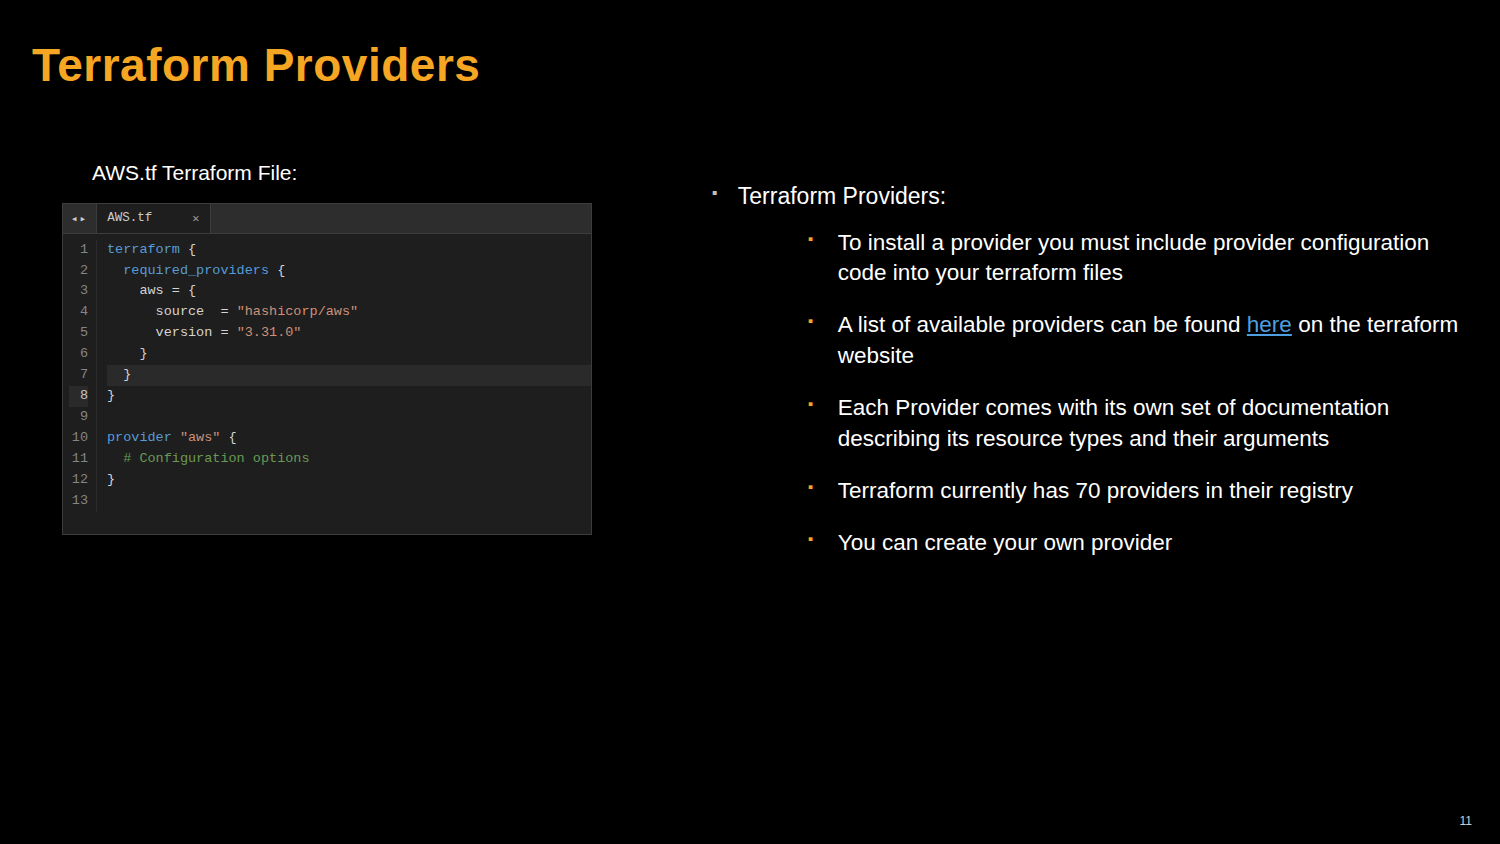Terraform Providers
AWS.tf Terraform File:
◂▸
AWS.tf✕
1
2
3
4
5
6
7
8
9
10
11
12
13
terraform {
  required_providers {
    aws = {
      source  = "hashicorp/aws"
      version = "3.31.0"
    }
  }
}

provider "aws" {
  # Configuration options
}
Terraform Providers:
To install a provider you must include provider configuration code into your terraform files
A list of available providers can be found here on the terraform website
Each Provider comes with its own set of documentation describing its resource types and their arguments
Terraform currently has 70 providers in their registry
You can create your own provider
11